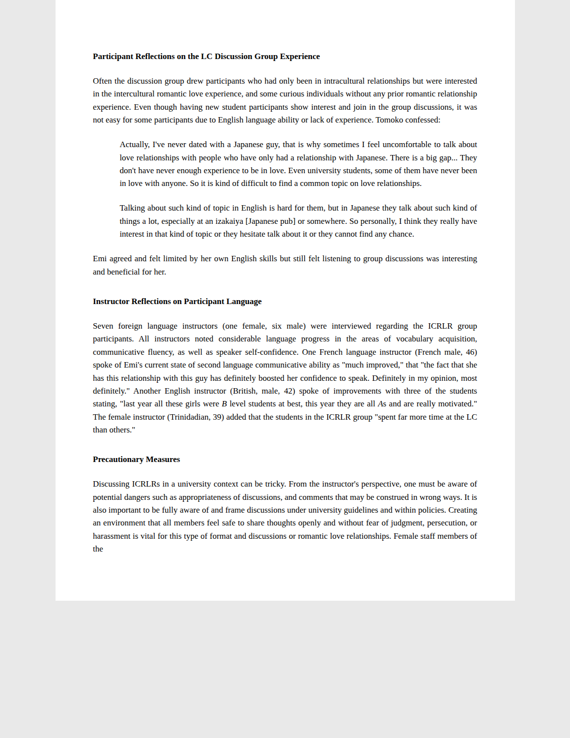Participant Reflections on the LC Discussion Group Experience
Often the discussion group drew participants who had only been in intracultural relationships but were interested in the intercultural romantic love experience, and some curious individuals without any prior romantic relationship experience. Even though having new student participants show interest and join in the group discussions, it was not easy for some participants due to English language ability or lack of experience. Tomoko confessed:
Actually, I've never dated with a Japanese guy, that is why sometimes I feel uncomfortable to talk about love relationships with people who have only had a relationship with Japanese. There is a big gap... They don't have never enough experience to be in love. Even university students, some of them have never been in love with anyone. So it is kind of difficult to find a common topic on love relationships.
Talking about such kind of topic in English is hard for them, but in Japanese they talk about such kind of things a lot, especially at an izakaiya [Japanese pub] or somewhere. So personally, I think they really have interest in that kind of topic or they hesitate talk about it or they cannot find any chance.
Emi agreed and felt limited by her own English skills but still felt listening to group discussions was interesting and beneficial for her.
Instructor Reflections on Participant Language
Seven foreign language instructors (one female, six male) were interviewed regarding the ICRLR group participants. All instructors noted considerable language progress in the areas of vocabulary acquisition, communicative fluency, as well as speaker self-confidence. One French language instructor (French male, 46) spoke of Emi's current state of second language communicative ability as "much improved," that "the fact that she has this relationship with this guy has definitely boosted her confidence to speak. Definitely in my opinion, most definitely." Another English instructor (British, male, 42) spoke of improvements with three of the students stating, "last year all these girls were B level students at best, this year they are all As and are really motivated." The female instructor (Trinidadian, 39) added that the students in the ICRLR group "spent far more time at the LC than others."
Precautionary Measures
Discussing ICRLRs in a university context can be tricky. From the instructor's perspective, one must be aware of potential dangers such as appropriateness of discussions, and comments that may be construed in wrong ways. It is also important to be fully aware of and frame discussions under university guidelines and within policies. Creating an environment that all members feel safe to share thoughts openly and without fear of judgment, persecution, or harassment is vital for this type of format and discussions or romantic love relationships. Female staff members of the